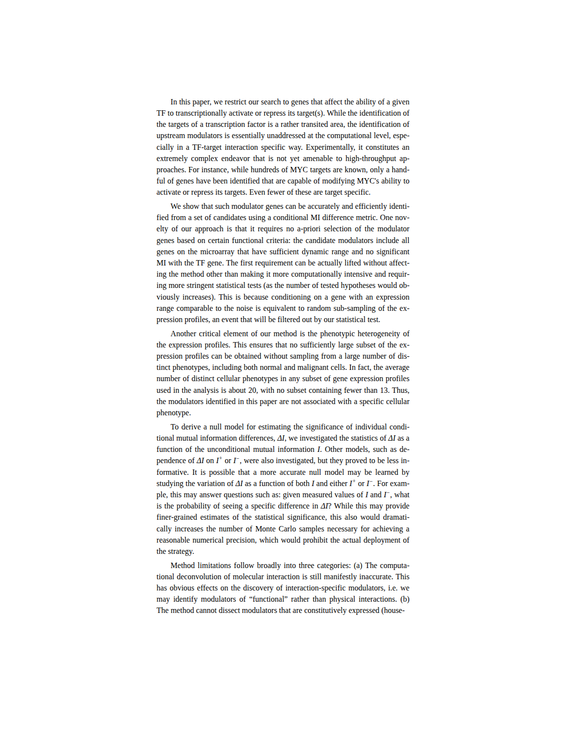In this paper, we restrict our search to genes that affect the ability of a given TF to transcriptionally activate or repress its target(s). While the identification of the targets of a transcription factor is a rather transited area, the identification of upstream modulators is essentially unaddressed at the computational level, especially in a TF-target interaction specific way. Experimentally, it constitutes an extremely complex endeavor that is not yet amenable to high-throughput approaches. For instance, while hundreds of MYC targets are known, only a handful of genes have been identified that are capable of modifying MYC's ability to activate or repress its targets. Even fewer of these are target specific.
We show that such modulator genes can be accurately and efficiently identified from a set of candidates using a conditional MI difference metric. One novelty of our approach is that it requires no a-priori selection of the modulator genes based on certain functional criteria: the candidate modulators include all genes on the microarray that have sufficient dynamic range and no significant MI with the TF gene. The first requirement can be actually lifted without affecting the method other than making it more computationally intensive and requiring more stringent statistical tests (as the number of tested hypotheses would obviously increases). This is because conditioning on a gene with an expression range comparable to the noise is equivalent to random sub-sampling of the expression profiles, an event that will be filtered out by our statistical test.
Another critical element of our method is the phenotypic heterogeneity of the expression profiles. This ensures that no sufficiently large subset of the expression profiles can be obtained without sampling from a large number of distinct phenotypes, including both normal and malignant cells. In fact, the average number of distinct cellular phenotypes in any subset of gene expression profiles used in the analysis is about 20, with no subset containing fewer than 13. Thus, the modulators identified in this paper are not associated with a specific cellular phenotype.
To derive a null model for estimating the significance of individual conditional mutual information differences, ΔI, we investigated the statistics of ΔI as a function of the unconditional mutual information I. Other models, such as dependence of ΔI on I+ or I−, were also investigated, but they proved to be less informative. It is possible that a more accurate null model may be learned by studying the variation of ΔI as a function of both I and either I+ or I−. For example, this may answer questions such as: given measured values of I and I−, what is the probability of seeing a specific difference in ΔI? While this may provide finer-grained estimates of the statistical significance, this also would dramatically increases the number of Monte Carlo samples necessary for achieving a reasonable numerical precision, which would prohibit the actual deployment of the strategy.
Method limitations follow broadly into three categories: (a) The computational deconvolution of molecular interaction is still manifestly inaccurate. This has obvious effects on the discovery of interaction-specific modulators, i.e. we may identify modulators of “functional” rather than physical interactions. (b) The method cannot dissect modulators that are constitutively expressed (house-